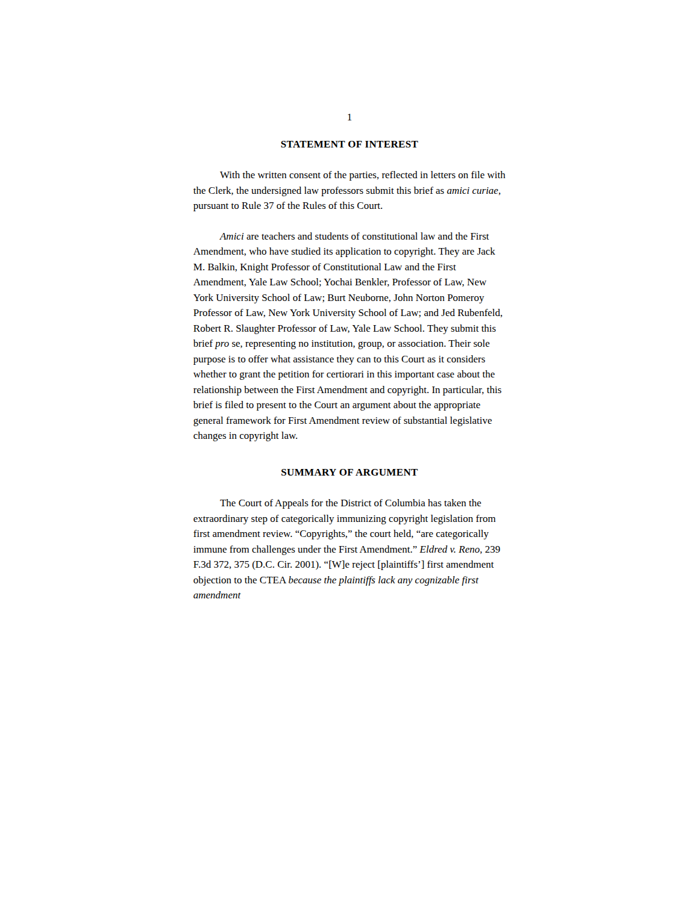1
STATEMENT OF INTEREST
With the written consent of the parties, reflected in letters on file with the Clerk, the undersigned law professors submit this brief as amici curiae, pursuant to Rule 37 of the Rules of this Court.
Amici are teachers and students of constitutional law and the First Amendment, who have studied its application to copyright. They are Jack M. Balkin, Knight Professor of Constitutional Law and the First Amendment, Yale Law School; Yochai Benkler, Professor of Law, New York University School of Law; Burt Neuborne, John Norton Pomeroy Professor of Law, New York University School of Law; and Jed Rubenfeld, Robert R. Slaughter Professor of Law, Yale Law School. They submit this brief pro se, representing no institution, group, or association. Their sole purpose is to offer what assistance they can to this Court as it considers whether to grant the petition for certiorari in this important case about the relationship between the First Amendment and copyright. In particular, this brief is filed to present to the Court an argument about the appropriate general framework for First Amendment review of substantial legislative changes in copyright law.
SUMMARY OF ARGUMENT
The Court of Appeals for the District of Columbia has taken the extraordinary step of categorically immunizing copyright legislation from first amendment review. “Copyrights,” the court held, “are categorically immune from challenges under the First Amendment.” Eldred v. Reno, 239 F.3d 372, 375 (D.C. Cir. 2001). “[W]e reject [plaintiffs’] first amendment objection to the CTEA because the plaintiffs lack any cognizable first amendment